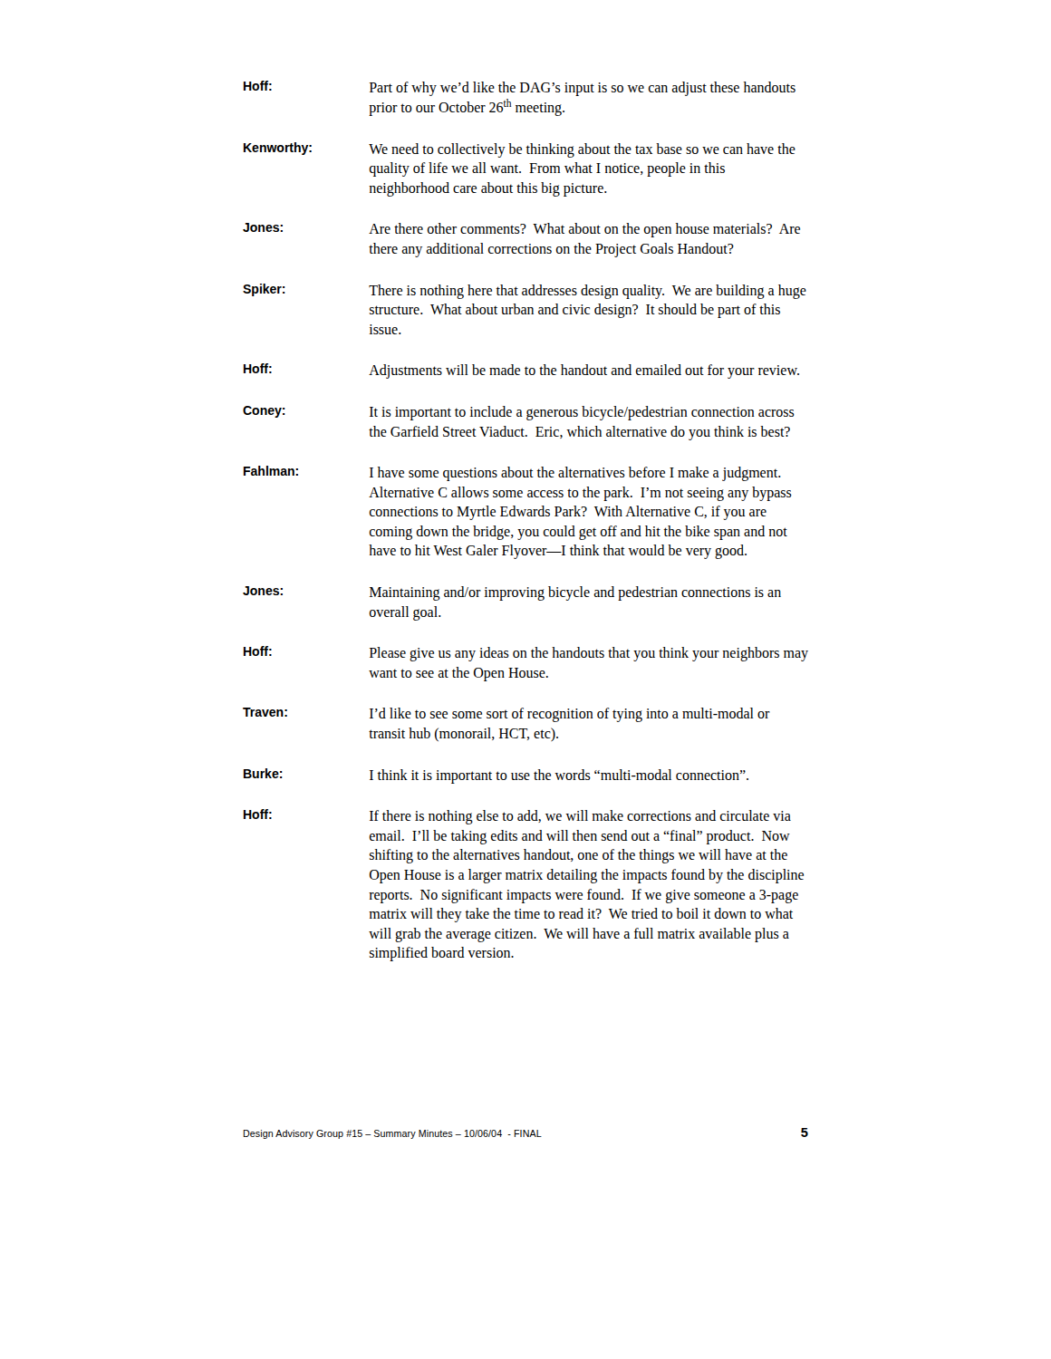| Hoff: | Part of why we’d like the DAG’s input is so we can adjust these handouts prior to our October 26 th meeting. |
| Kenworthy: | We need to collectively be thinking about the tax base so we can have the quality of life we all want. From what I notice, people in this neighborhood care about this big picture. |
| Jones: | Are there other comments? What about on the open house materials? Are there any additional corrections on the Project Goals Handout? |
| Spiker: | There is nothing here that addresses design quality. We are building a huge structure. What about urban and civic design? It should be part of this issue. |
| Hoff: | Adjustments will be made to the handout and emailed out for your review. |
| Coney: | It is important to include a generous bicycle/pedestrian connection across the Garfield Street Viaduct. Eric, which alternative do you think is best? |
| Fahlman: | I have some questions about the alternatives before I make a judgment. Alternative C allows some access to the park. I’m not seeing any bypass connections to Myrtle Edwards Park? With Alternative C, if you are coming down the bridge, you could get off and hit the bike span and not have to hit West Galer Flyover—I think that would be very good. |
| Jones: | Maintaining and/or improving bicycle and pedestrian connections is an overall goal. |
| Hoff: | Please give us any ideas on the handouts that you think your neighbors may want to see at the Open House. |
| Traven: | I’d like to see some sort of recognition of tying into a multi-modal or transit hub (monorail, HCT, etc). |
| Burke: | I think it is important to use the words “multi-modal connection”. |
| Hoff: | If there is nothing else to add, we will make corrections and circulate via email. I’ll be taking edits and will then send out a “final” product. Now shifting to the alternatives handout, one of the things we will have at the Open House is a larger matrix detailing the impacts found by the discipline reports. No significant impacts were found. If we give someone a 3-page matrix will they take the time to read it? We tried to boil it down to what will grab the average citizen. We will have a full matrix available plus a simplified board version. |
Design Advisory Group #15 – Summary Minutes – 10/06/04 - FINAL
5